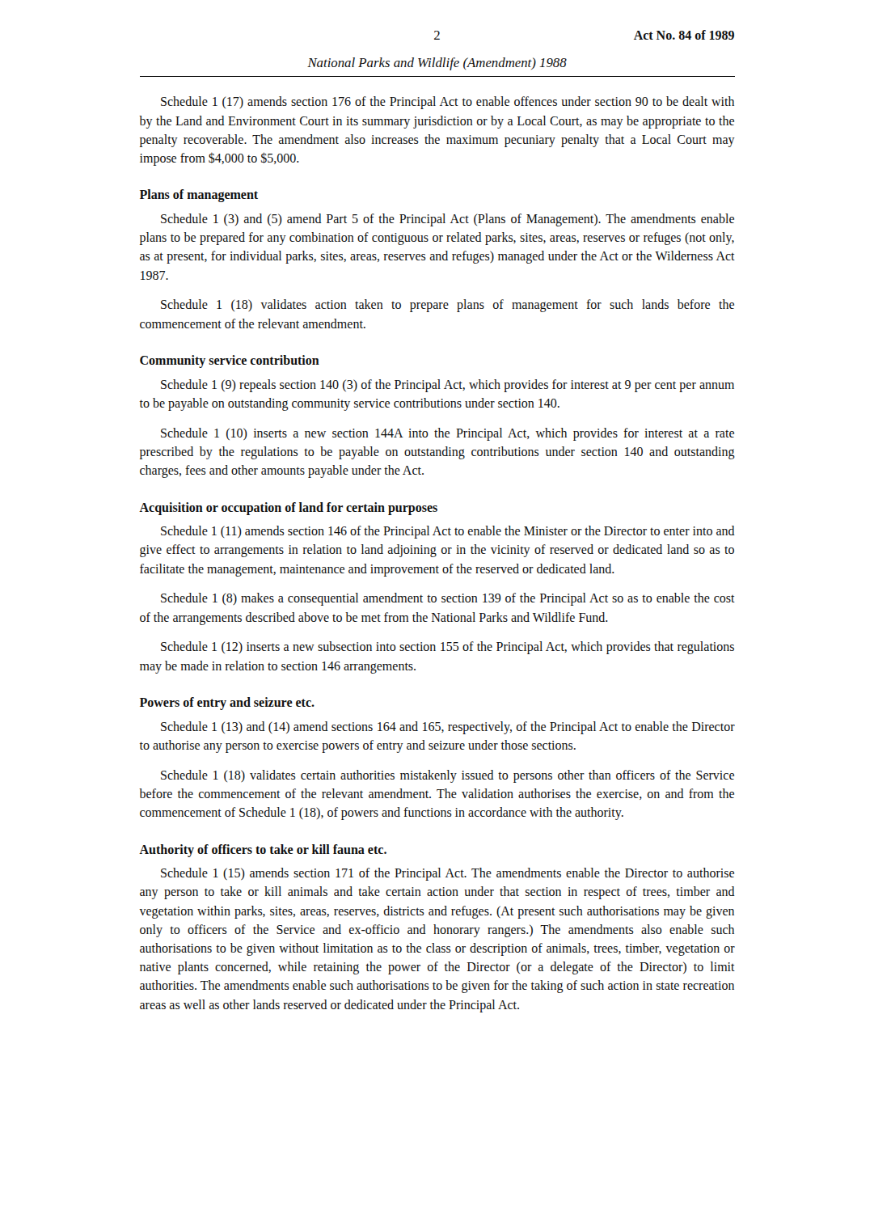2
Act No. 84 of 1989
National Parks and Wildlife (Amendment) 1988
Schedule 1 (17) amends section 176 of the Principal Act to enable offences under section 90 to be dealt with by the Land and Environment Court in its summary jurisdiction or by a Local Court, as may be appropriate to the penalty recoverable. The amendment also increases the maximum pecuniary penalty that a Local Court may impose from $4,000 to $5,000.
Plans of management
Schedule 1 (3) and (5) amend Part 5 of the Principal Act (Plans of Management). The amendments enable plans to be prepared for any combination of contiguous or related parks, sites, areas, reserves or refuges (not only, as at present, for individual parks, sites, areas, reserves and refuges) managed under the Act or the Wilderness Act 1987.
Schedule 1 (18) validates action taken to prepare plans of management for such lands before the commencement of the relevant amendment.
Community service contribution
Schedule 1 (9) repeals section 140 (3) of the Principal Act, which provides for interest at 9 per cent per annum to be payable on outstanding community service contributions under section 140.
Schedule 1 (10) inserts a new section 144A into the Principal Act, which provides for interest at a rate prescribed by the regulations to be payable on outstanding contributions under section 140 and outstanding charges, fees and other amounts payable under the Act.
Acquisition or occupation of land for certain purposes
Schedule 1 (11) amends section 146 of the Principal Act to enable the Minister or the Director to enter into and give effect to arrangements in relation to land adjoining or in the vicinity of reserved or dedicated land so as to facilitate the management, maintenance and improvement of the reserved or dedicated land.
Schedule 1 (8) makes a consequential amendment to section 139 of the Principal Act so as to enable the cost of the arrangements described above to be met from the National Parks and Wildlife Fund.
Schedule 1 (12) inserts a new subsection into section 155 of the Principal Act, which provides that regulations may be made in relation to section 146 arrangements.
Powers of entry and seizure etc.
Schedule 1 (13) and (14) amend sections 164 and 165, respectively, of the Principal Act to enable the Director to authorise any person to exercise powers of entry and seizure under those sections.
Schedule 1 (18) validates certain authorities mistakenly issued to persons other than officers of the Service before the commencement of the relevant amendment. The validation authorises the exercise, on and from the commencement of Schedule 1 (18), of powers and functions in accordance with the authority.
Authority of officers to take or kill fauna etc.
Schedule 1 (15) amends section 171 of the Principal Act. The amendments enable the Director to authorise any person to take or kill animals and take certain action under that section in respect of trees, timber and vegetation within parks, sites, areas, reserves, districts and refuges. (At present such authorisations may be given only to officers of the Service and ex-officio and honorary rangers.) The amendments also enable such authorisations to be given without limitation as to the class or description of animals, trees, timber, vegetation or native plants concerned, while retaining the power of the Director (or a delegate of the Director) to limit authorities. The amendments enable such authorisations to be given for the taking of such action in state recreation areas as well as other lands reserved or dedicated under the Principal Act.